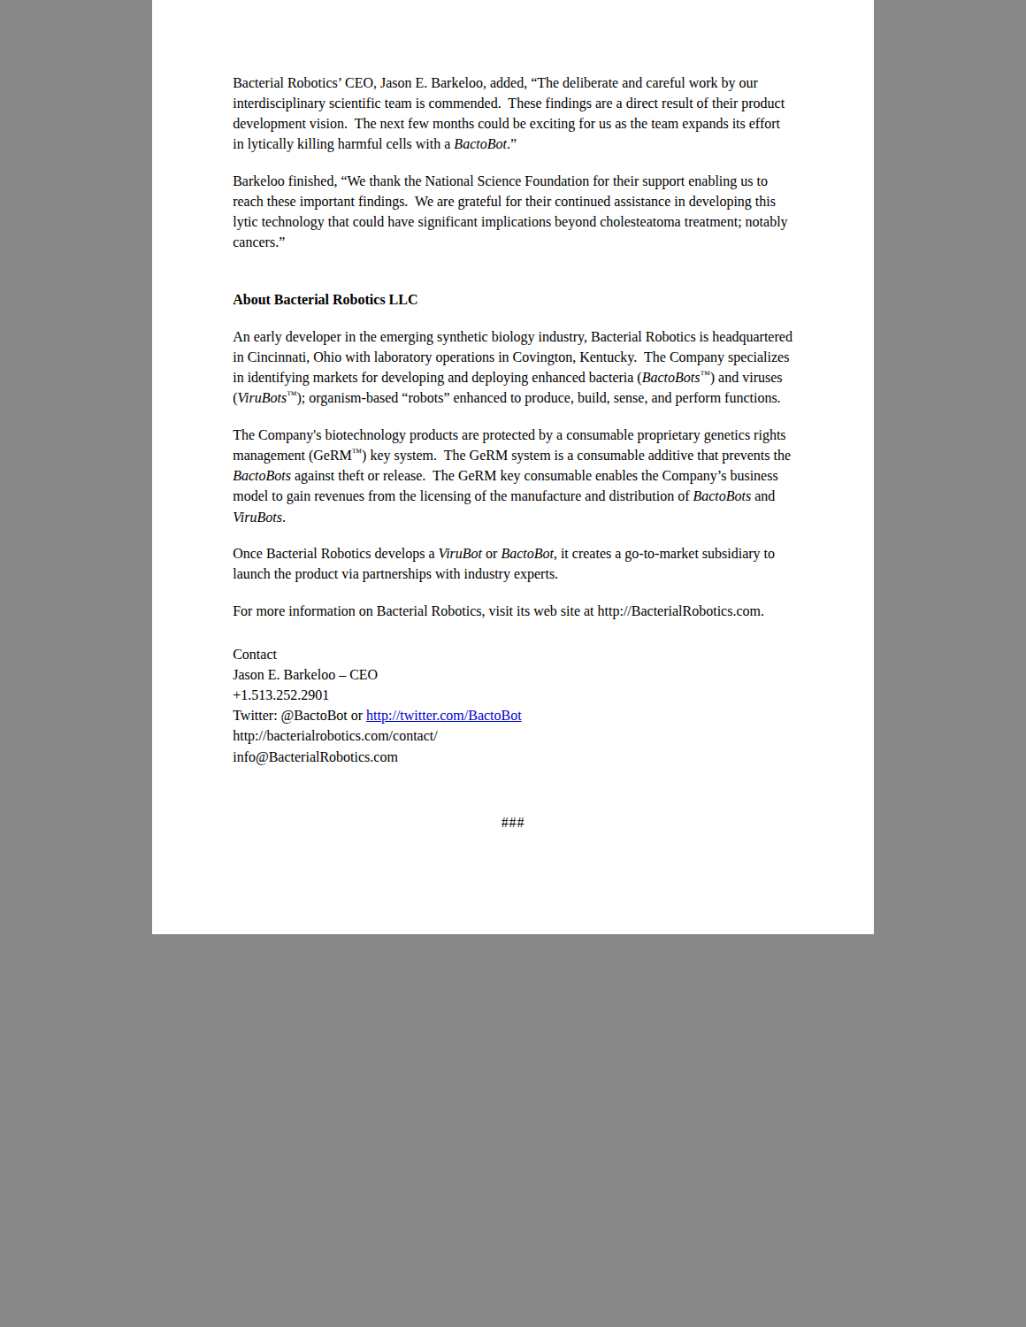Bacterial Robotics’ CEO, Jason E. Barkeloo, added, “The deliberate and careful work by our interdisciplinary scientific team is commended. These findings are a direct result of their product development vision. The next few months could be exciting for us as the team expands its effort in lytically killing harmful cells with a BactoBot.”
Barkeloo finished, “We thank the National Science Foundation for their support enabling us to reach these important findings. We are grateful for their continued assistance in developing this lytic technology that could have significant implications beyond cholesteatoma treatment; notably cancers.”
About Bacterial Robotics LLC
An early developer in the emerging synthetic biology industry, Bacterial Robotics is headquartered in Cincinnati, Ohio with laboratory operations in Covington, Kentucky. The Company specializes in identifying markets for developing and deploying enhanced bacteria (BactoBots™) and viruses (ViruBots™); organism-based “robots” enhanced to produce, build, sense, and perform functions.
The Company's biotechnology products are protected by a consumable proprietary genetics rights management (GeRM™) key system. The GeRM system is a consumable additive that prevents the BactoBots against theft or release. The GeRM key consumable enables the Company’s business model to gain revenues from the licensing of the manufacture and distribution of BactoBots and ViruBots.
Once Bacterial Robotics develops a ViruBot or BactoBot, it creates a go-to-market subsidiary to launch the product via partnerships with industry experts.
For more information on Bacterial Robotics, visit its web site at http://BacterialRobotics.com.
Contact Jason E. Barkeloo – CEO +1.513.252.2901 Twitter: @BactoBot or http://twitter.com/BactoBot http://bacterialrobotics.com/contact/ info@BacterialRobotics.com
###